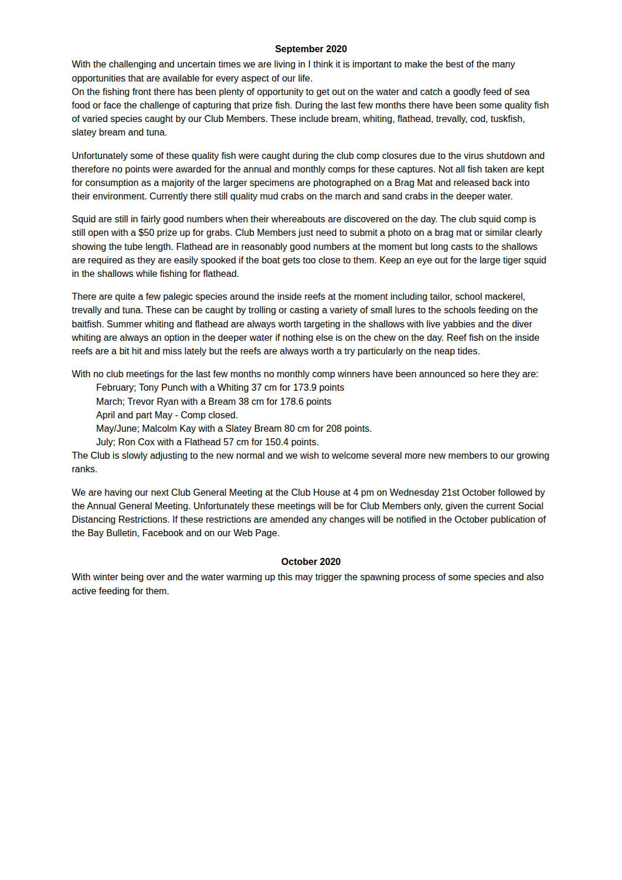September 2020
With the challenging and uncertain times we are living in I think it is important to make the best of the many opportunities that are available for every aspect of our life.
On the fishing front there has been plenty of opportunity to get out on the water and catch a goodly feed of sea food or face the challenge of capturing that prize fish. During the last few months there have been some quality fish of varied species caught by our Club Members. These include bream, whiting, flathead, trevally, cod, tuskfish, slatey bream and tuna.
Unfortunately some of these quality fish were caught during the club comp closures due to the virus shutdown and therefore no points were awarded for the annual and monthly comps for these captures. Not all fish taken are kept for consumption as a majority of the larger specimens are photographed on a Brag Mat and released back into their environment. Currently there still quality mud crabs on the march and sand crabs in the deeper water.
Squid are still in fairly good numbers when their whereabouts are discovered on the day. The club squid comp is still open with a $50 prize up for grabs. Club Members just need to submit a photo on a brag mat or similar clearly showing the tube length. Flathead are in reasonably good numbers at the moment but long casts to the shallows are required as they are easily spooked if the boat gets too close to them. Keep an eye out for the large tiger squid in the shallows while fishing for flathead.
There are quite a few palegic species around the inside reefs at the moment including tailor, school mackerel, trevally and tuna. These can be caught by trolling or casting a variety of small lures to the schools feeding on the baitfish. Summer whiting and flathead are always worth targeting in the shallows with live yabbies and the diver whiting are always an option in the deeper water if nothing else is on the chew on the day. Reef fish on the inside reefs are a bit hit and miss lately but the reefs are always worth a try particularly on the neap tides.
With no club meetings for the last few months no monthly comp winners have been announced so here they are:
February; Tony Punch with a Whiting 37 cm for 173.9 points
March; Trevor Ryan with a Bream 38 cm for 178.6 points
April and part May - Comp closed.
May/June; Malcolm Kay with a Slatey Bream 80 cm for 208 points.
July; Ron Cox with a Flathead 57 cm for 150.4 points.
The Club is slowly adjusting to the new normal and we wish to welcome several more new members to our growing ranks.
We are having our next Club General Meeting at the Club House at 4 pm on Wednesday 21st October followed by the Annual General Meeting. Unfortunately these meetings will be for Club Members only, given the current Social Distancing Restrictions. If these restrictions are amended any changes will be notified in the October publication of the Bay Bulletin, Facebook and on our Web Page.
October 2020
With winter being over and the water warming up this may trigger the spawning process of some species and also active feeding for them.